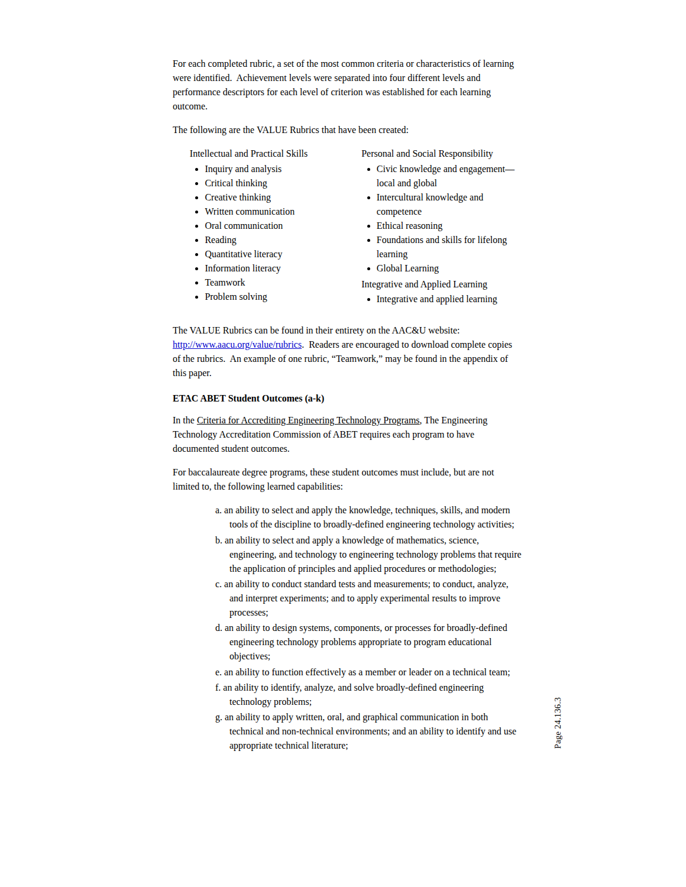For each completed rubric, a set of the most common criteria or characteristics of learning were identified. Achievement levels were separated into four different levels and performance descriptors for each level of criterion was established for each learning outcome.
The following are the VALUE Rubrics that have been created:
Intellectual and Practical Skills
Inquiry and analysis
Critical thinking
Creative thinking
Written communication
Oral communication
Reading
Quantitative literacy
Information literacy
Teamwork
Problem solving
Personal and Social Responsibility
Civic knowledge and engagement—local and global
Intercultural knowledge and competence
Ethical reasoning
Foundations and skills for lifelong learning
Global Learning
Integrative and Applied Learning
Integrative and applied learning
The VALUE Rubrics can be found in their entirety on the AAC&U website: http://www.aacu.org/value/rubrics. Readers are encouraged to download complete copies of the rubrics. An example of one rubric, “Teamwork,” may be found in the appendix of this paper.
ETAC ABET Student Outcomes (a-k)
In the Criteria for Accrediting Engineering Technology Programs, The Engineering Technology Accreditation Commission of ABET requires each program to have documented student outcomes.
For baccalaureate degree programs, these student outcomes must include, but are not limited to, the following learned capabilities:
a. an ability to select and apply the knowledge, techniques, skills, and modern tools of the discipline to broadly-defined engineering technology activities;
b. an ability to select and apply a knowledge of mathematics, science, engineering, and technology to engineering technology problems that require the application of principles and applied procedures or methodologies;
c. an ability to conduct standard tests and measurements; to conduct, analyze, and interpret experiments; and to apply experimental results to improve processes;
d. an ability to design systems, components, or processes for broadly-defined engineering technology problems appropriate to program educational objectives;
e. an ability to function effectively as a member or leader on a technical team;
f. an ability to identify, analyze, and solve broadly-defined engineering technology problems;
g. an ability to apply written, oral, and graphical communication in both technical and non-technical environments; and an ability to identify and use appropriate technical literature;
Page 24.136.3